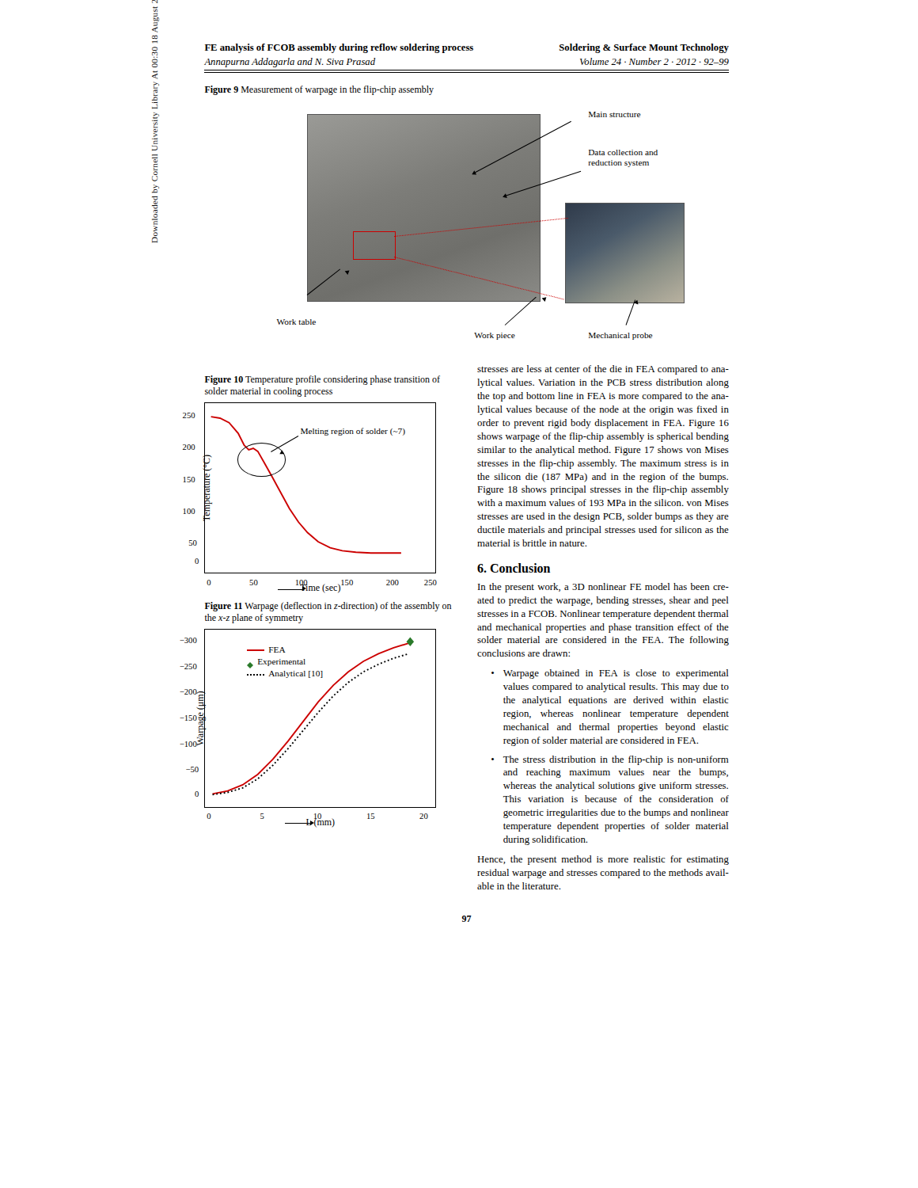Downloaded by Cornell University Library At 00:30 18 August 2016 (PT)
FE analysis of FCOB assembly during reflow soldering process
Soldering & Surface Mount Technology
Annapurna Addagarla and N. Siva Prasad
Volume 24 · Number 2 · 2012 · 92–99
Figure 9 Measurement of warpage in the flip-chip assembly
Main structure
Data collection and
reduction system
Work table
Work piece
Mechanical probe
Figure 10 Temperature profile considering phase transition of solder material in cooling process
Temperature (°C)
250
200
150
100
50
0
0
50
100
150
200
250
Melting region of solder (~7)
Time (sec)
Figure 11 Warpage (deflection in z-direction) of the assembly on the x-z plane of symmetry
Warpage (μm)
−300
−250
−200
−150
−100
−50
0
0
5
10
15
20
FEA
Experimental
Analytical [10]
L (mm)
stresses are less at center of the die in FEA compared to analytical values. Variation in the PCB stress distribution along the top and bottom line in FEA is more compared to the analytical values because of the node at the origin was fixed in order to prevent rigid body displacement in FEA. Figure 16 shows warpage of the flip-chip assembly is spherical bending similar to the analytical method. Figure 17 shows von Mises stresses in the flip-chip assembly. The maximum stress is in the silicon die (187 MPa) and in the region of the bumps. Figure 18 shows principal stresses in the flip-chip assembly with a maximum values of 193 MPa in the silicon. von Mises stresses are used in the design PCB, solder bumps as they are ductile materials and principal stresses used for silicon as the material is brittle in nature.
6. Conclusion
In the present work, a 3D nonlinear FE model has been created to predict the warpage, bending stresses, shear and peel stresses in a FCOB. Nonlinear temperature dependent thermal and mechanical properties and phase transition effect of the solder material are considered in the FEA. The following conclusions are drawn:
Warpage obtained in FEA is close to experimental values compared to analytical results. This may due to the analytical equations are derived within elastic region, whereas nonlinear temperature dependent mechanical and thermal properties beyond elastic region of solder material are considered in FEA.
The stress distribution in the flip-chip is non-uniform and reaching maximum values near the bumps, whereas the analytical solutions give uniform stresses. This variation is because of the consideration of geometric irregularities due to the bumps and nonlinear temperature dependent properties of solder material during solidification.
Hence, the present method is more realistic for estimating residual warpage and stresses compared to the methods available in the literature.
97